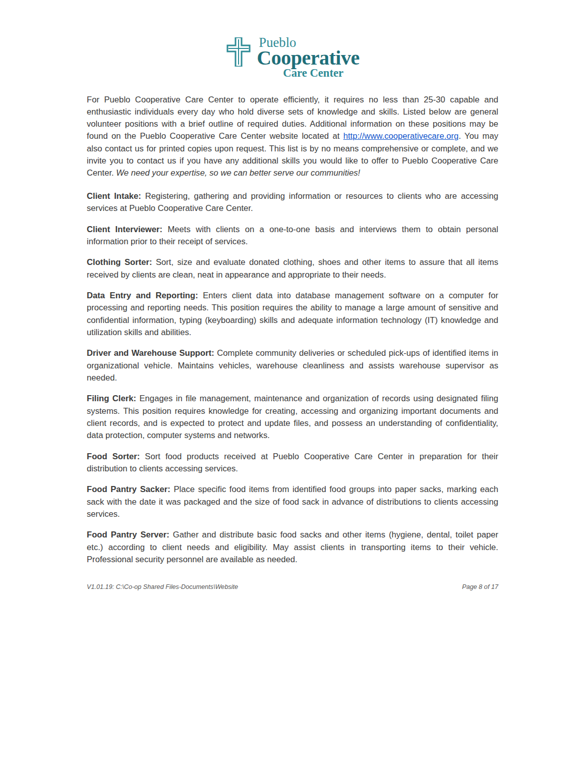Pueblo
Cooperative
Care Center
For Pueblo Cooperative Care Center to operate efficiently, it requires no less than 25-30 capable and enthusiastic individuals every day who hold diverse sets of knowledge and skills. Listed below are general volunteer positions with a brief outline of required duties. Additional information on these positions may be found on the Pueblo Cooperative Care Center website located at http://www.cooperativecare.org. You may also contact us for printed copies upon request. This list is by no means comprehensive or complete, and we invite you to contact us if you have any additional skills you would like to offer to Pueblo Cooperative Care Center. We need your expertise, so we can better serve our communities!
Client Intake: Registering, gathering and providing information or resources to clients who are accessing services at Pueblo Cooperative Care Center.
Client Interviewer: Meets with clients on a one-to-one basis and interviews them to obtain personal information prior to their receipt of services.
Clothing Sorter: Sort, size and evaluate donated clothing, shoes and other items to assure that all items received by clients are clean, neat in appearance and appropriate to their needs.
Data Entry and Reporting: Enters client data into database management software on a computer for processing and reporting needs. This position requires the ability to manage a large amount of sensitive and confidential information, typing (keyboarding) skills and adequate information technology (IT) knowledge and utilization skills and abilities.
Driver and Warehouse Support: Complete community deliveries or scheduled pick-ups of identified items in organizational vehicle. Maintains vehicles, warehouse cleanliness and assists warehouse supervisor as needed.
Filing Clerk: Engages in file management, maintenance and organization of records using designated filing systems. This position requires knowledge for creating, accessing and organizing important documents and client records, and is expected to protect and update files, and possess an understanding of confidentiality, data protection, computer systems and networks.
Food Sorter: Sort food products received at Pueblo Cooperative Care Center in preparation for their distribution to clients accessing services.
Food Pantry Sacker: Place specific food items from identified food groups into paper sacks, marking each sack with the date it was packaged and the size of food sack in advance of distributions to clients accessing services.
Food Pantry Server: Gather and distribute basic food sacks and other items (hygiene, dental, toilet paper etc.) according to client needs and eligibility. May assist clients in transporting items to their vehicle. Professional security personnel are available as needed.
V1.01.19: C:\Co-op Shared Files-Documents\Website Page 8 of 17